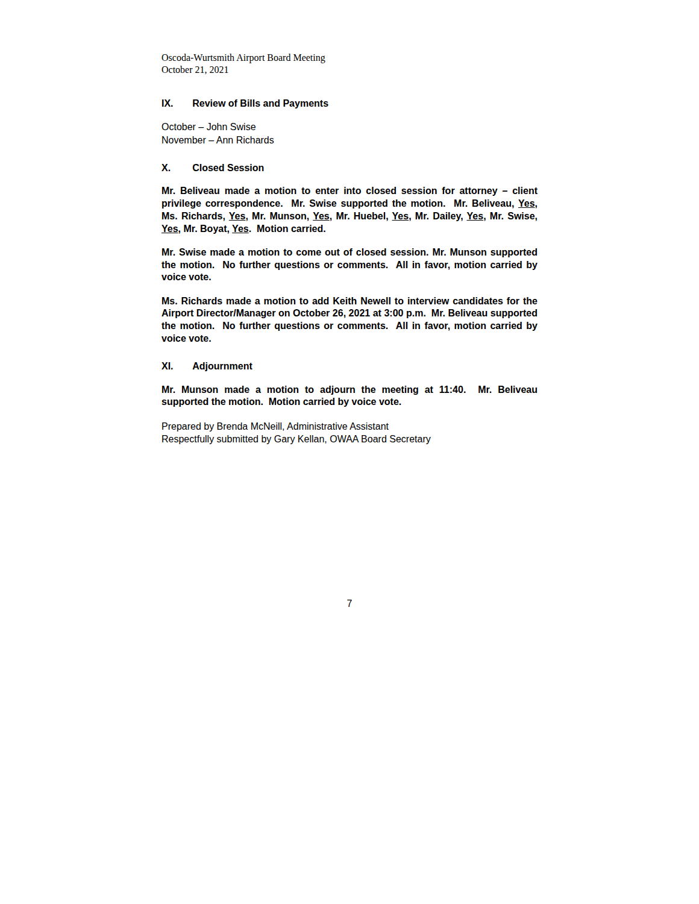Oscoda-Wurtsmith Airport Board Meeting
October 21, 2021
IX. Review of Bills and Payments
October – John Swise
November – Ann Richards
X. Closed Session
Mr. Beliveau made a motion to enter into closed session for attorney – client privilege correspondence. Mr. Swise supported the motion. Mr. Beliveau, Yes, Ms. Richards, Yes, Mr. Munson, Yes, Mr. Huebel, Yes, Mr. Dailey, Yes, Mr. Swise, Yes, Mr. Boyat, Yes. Motion carried.
Mr. Swise made a motion to come out of closed session. Mr. Munson supported the motion. No further questions or comments. All in favor, motion carried by voice vote.
Ms. Richards made a motion to add Keith Newell to interview candidates for the Airport Director/Manager on October 26, 2021 at 3:00 p.m. Mr. Beliveau supported the motion. No further questions or comments. All in favor, motion carried by voice vote.
XI. Adjournment
Mr. Munson made a motion to adjourn the meeting at 11:40. Mr. Beliveau supported the motion. Motion carried by voice vote.
Prepared by Brenda McNeill, Administrative Assistant
Respectfully submitted by Gary Kellan, OWAA Board Secretary
7